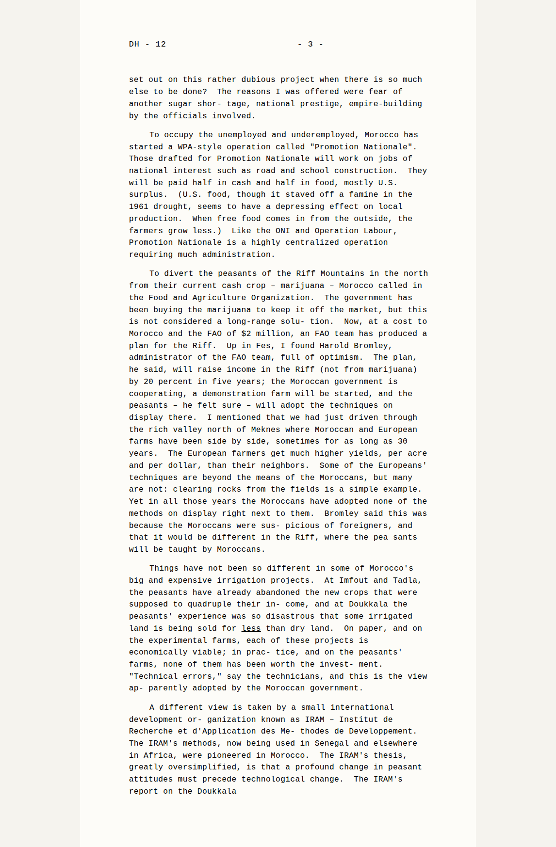DH - 12 - 3 -
set out on this rather dubious project when there is so much else to be done? The reasons I was offered were fear of another sugar shor- tage, national prestige, empire-building by the officials involved.
To occupy the unemployed and underemployed, Morocco has started a WPA-style operation called "Promotion Nationale". Those drafted for Promotion Nationale will work on jobs of national interest such as road and school construction. They will be paid half in cash and half in food, mostly U.S. surplus. (U.S. food, though it staved off a famine in the 1961 drought, seems to have a depressing effect on local production. When free food comes in from the outside, the farmers grow less.) Like the ONI and Operation Labour, Promotion Nationale is a highly centralized operation requiring much administration.
To divert the peasants of the Riff Mountains in the north from their current cash crop – marijuana – Morocco called in the Food and Agriculture Organization. The government has been buying the marijuana to keep it off the market, but this is not considered a long-range solu- tion. Now, at a cost to Morocco and the FAO of $2 million, an FAO team has produced a plan for the Riff. Up in Fes, I found Harold Bromley, administrator of the FAO team, full of optimism. The plan, he said, will raise income in the Riff (not from marijuana) by 20 percent in five years; the Moroccan government is cooperating, a demonstration farm will be started, and the peasants – he felt sure – will adopt the techniques on display there. I mentioned that we had just driven through the rich valley north of Meknes where Moroccan and European farms have been side by side, sometimes for as long as 30 years. The European farmers get much higher yields, per acre and per dollar, than their neighbors. Some of the Europeans' techniques are beyond the means of the Moroccans, but many are not: clearing rocks from the fields is a simple example. Yet in all those years the Moroccans have adopted none of the methods on display right next to them. Bromley said this was because the Moroccans were sus- picious of foreigners, and that it would be different in the Riff, where the pea sants will be taught by Moroccans.
Things have not been so different in some of Morocco's big and expensive irrigation projects. At Imfout and Tadla, the peasants have already abandoned the new crops that were supposed to quadruple their in- come, and at Doukkala the peasants' experience was so disastrous that some irrigated land is being sold for less than dry land. On paper, and on the experimental farms, each of these projects is economically viable; in prac- tice, and on the peasants' farms, none of them has been worth the invest- ment. "Technical errors," say the technicians, and this is the view ap- parently adopted by the Moroccan government.
A different view is taken by a small international development or- ganization known as IRAM – Institut de Recherche et d'Application des Me- thodes de Developpement. The IRAM's methods, now being used in Senegal and elsewhere in Africa, were pioneered in Morocco. The IRAM's thesis, greatly oversimplified, is that a profound change in peasant attitudes must precede technological change. The IRAM's report on the Doukkala